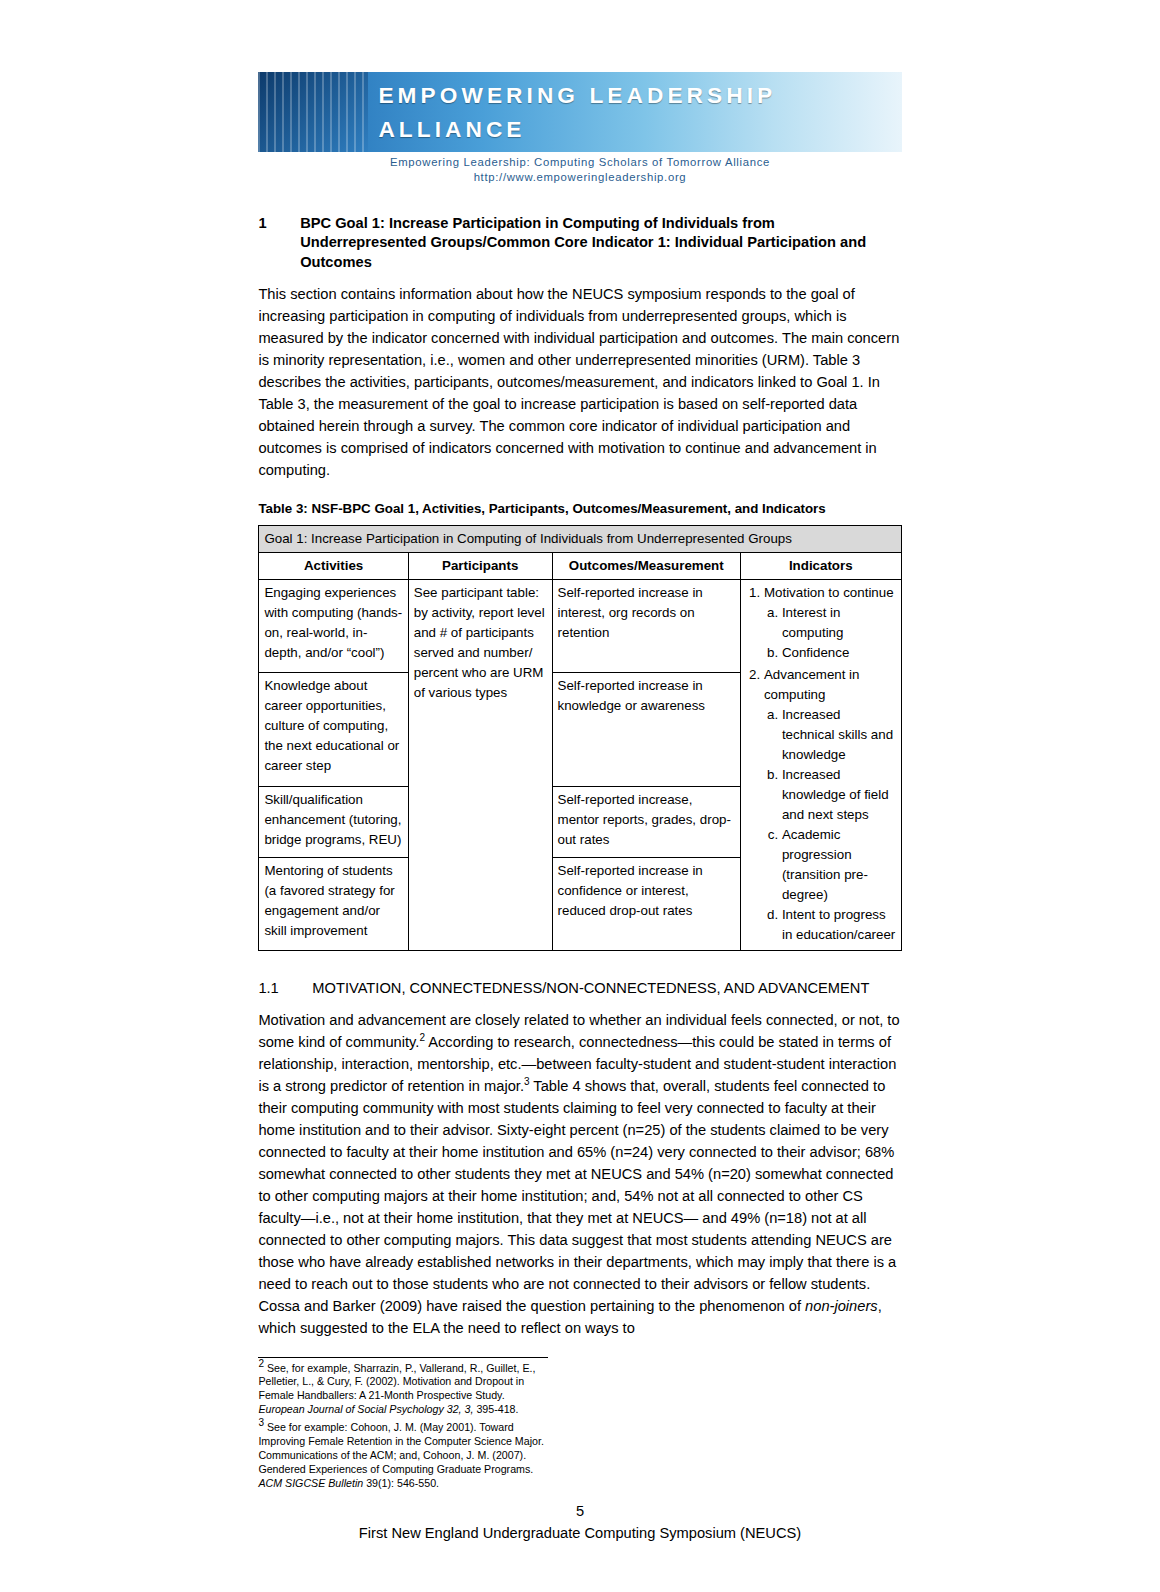EMPOWERING LEADERSHIP ALLIANCE
Empowering Leadership: Computing Scholars of Tomorrow Alliance
http://www.empoweringleadership.org
1 BPC Goal 1: Increase Participation in Computing of Individuals from Underrepresented Groups/Common Core Indicator 1: Individual Participation and Outcomes
This section contains information about how the NEUCS symposium responds to the goal of increasing participation in computing of individuals from underrepresented groups, which is measured by the indicator concerned with individual participation and outcomes. The main concern is minority representation, i.e., women and other underrepresented minorities (URM). Table 3 describes the activities, participants, outcomes/measurement, and indicators linked to Goal 1. In Table 3, the measurement of the goal to increase participation is based on self-reported data obtained herein through a survey. The common core indicator of individual participation and outcomes is comprised of indicators concerned with motivation to continue and advancement in computing.
Table 3: NSF-BPC Goal 1, Activities, Participants, Outcomes/Measurement, and Indicators
| Goal 1: Increase Participation in Computing of Individuals from Underrepresented Groups |
| Activities | Participants | Outcomes/Measurement | Indicators |
| Engaging experiences with computing (hands-on, real-world, in-depth, and/or “cool”) | See participant table: by activity, report level and # of participants served and number/ percent who are URM of various types | Self-reported increase in interest, org records on retention | Motivation to continue Interest in computing Confidence Advancement in computing Increased technical skills and knowledge Increased knowledge of field and next steps Academic progression (transition pre-degree) Intent to progress in education/career |
| Knowledge about career opportunities, culture of computing, the next educational or career step | Self-reported increase in knowledge or awareness |
| Skill/qualification enhancement (tutoring, bridge programs, REU) | Self-reported increase, mentor reports, grades, drop-out rates |
| Mentoring of students (a favored strategy for engagement and/or skill improvement | Self-reported increase in confidence or interest, reduced drop-out rates |
1.1 MOTIVATION, CONNECTEDNESS/NON-CONNECTEDNESS, AND ADVANCEMENT
Motivation and advancement are closely related to whether an individual feels connected, or not, to some kind of community.2 According to research, connectedness—this could be stated in terms of relationship, interaction, mentorship, etc.—between faculty-student and student-student interaction is a strong predictor of retention in major.3 Table 4 shows that, overall, students feel connected to their computing community with most students claiming to feel very connected to faculty at their home institution and to their advisor. Sixty-eight percent (n=25) of the students claimed to be very connected to faculty at their home institution and 65% (n=24) very connected to their advisor; 68% somewhat connected to other students they met at NEUCS and 54% (n=20) somewhat connected to other computing majors at their home institution; and, 54% not at all connected to other CS faculty—i.e., not at their home institution, that they met at NEUCS— and 49% (n=18) not at all connected to other computing majors. This data suggest that most students attending NEUCS are those who have already established networks in their departments, which may imply that there is a need to reach out to those students who are not connected to their advisors or fellow students. Cossa and Barker (2009) have raised the question pertaining to the phenomenon of non-joiners, which suggested to the ELA the need to reflect on ways to
2 See, for example, Sharrazin, P., Vallerand, R., Guillet, E., Pelletier, L., & Cury, F. (2002). Motivation and Dropout in Female Handballers: A 21-Month Prospective Study. European Journal of Social Psychology 32, 3, 395-418.
3 See for example: Cohoon, J. M. (May 2001). Toward Improving Female Retention in the Computer Science Major. Communications of the ACM; and, Cohoon, J. M. (2007). Gendered Experiences of Computing Graduate Programs. ACM SIGCSE Bulletin 39(1): 546-550.
5
First New England Undergraduate Computing Symposium (NEUCS)